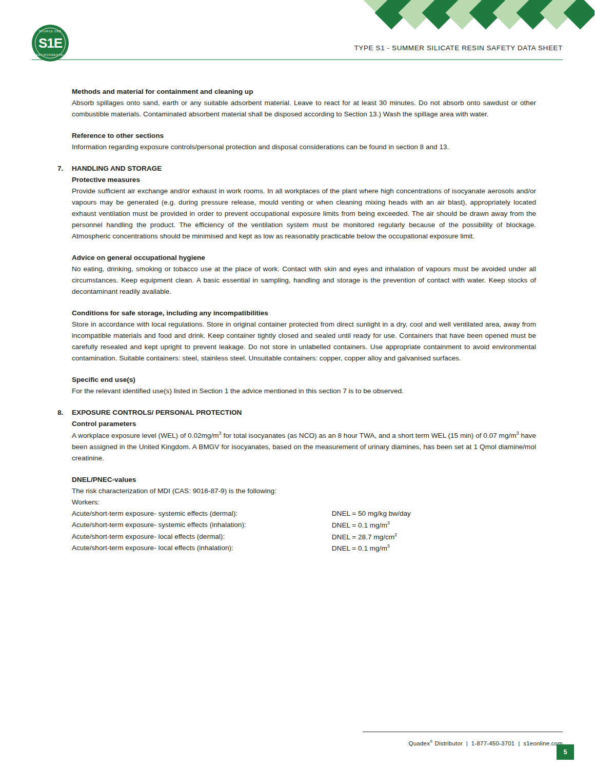SOURCE ONE
S1E
ENVIRONMENTAL
TYPE S1 - SUMMER SILICATE RESIN SAFETY DATA SHEET
Methods and material for containment and cleaning up
Absorb spillages onto sand, earth or any suitable adsorbent material. Leave to react for at least 30 minutes. Do not absorb onto sawdust or other combustible materials. Contaminated absorbent material shall be disposed according to Section 13.) Wash the spillage area with water.
Reference to other sections
Information regarding exposure controls/personal protection and disposal considerations can be found in section 8 and 13.
7. HANDLING AND STORAGE
Protective measures
Provide sufficient air exchange and/or exhaust in work rooms. In all workplaces of the plant where high concentrations of isocyanate aerosols and/or vapours may be generated (e.g. during pressure release, mould venting or when cleaning mixing heads with an air blast), appropriately located exhaust ventilation must be provided in order to prevent occupational exposure limits from being exceeded. The air should be drawn away from the personnel handling the product. The efficiency of the ventilation system must be monitored regularly because of the possibility of blockage. Atmospheric concentrations should be minimised and kept as low as reasonably practicable below the occupational exposure limit.
Advice on general occupational hygiene
No eating, drinking, smoking or tobacco use at the place of work. Contact with skin and eyes and inhalation of vapours must be avoided under all circumstances. Keep equipment clean. A basic essential in sampling, handling and storage is the prevention of contact with water. Keep stocks of decontaminant readily available.
Conditions for safe storage, including any incompatibilities
Store in accordance with local regulations. Store in original container protected from direct sunlight in a dry, cool and well ventilated area, away from incompatible materials and food and drink. Keep container tightly closed and sealed until ready for use. Containers that have been opened must be carefully resealed and kept upright to prevent leakage. Do not store in unlabelled containers. Use appropriate containment to avoid environmental contamination. Suitable containers: steel, stainless steel. Unsuitable containers: copper, copper alloy and galvanised surfaces.
Specific end use(s)
For the relevant identified use(s) listed in Section 1 the advice mentioned in this section 7 is to be observed.
8. EXPOSURE CONTROLS/ PERSONAL PROTECTION
Control parameters
A workplace exposure level (WEL) of 0.02mg/m3 for total isocyanates (as NCO) as an 8 hour TWA, and a short term WEL (15 min) of 0.07 mg/m3 have been assigned in the United Kingdom. A BMGV for isocyanates, based on the measurement of urinary diamines, has been set at 1 Qmol diamine/mol creatinine.
DNEL/PNEC-values
The risk characterization of MDI (CAS: 9016-87-9) is the following:
Workers:
| Acute/short-term exposure- systemic effects (dermal): | DNEL = 50 mg/kg bw/day |
| Acute/short-term exposure- systemic effects (inhalation): | DNEL = 0.1 mg/m 3 |
| Acute/short-term exposure- local effects (dermal): | DNEL = 28.7 mg/cm 2 |
| Acute/short-term exposure- local effects (inhalation): | DNEL = 0.1 mg/m 3 |
Quadex® Distributor | 1-877-450-3701 | s1eonline.com
5